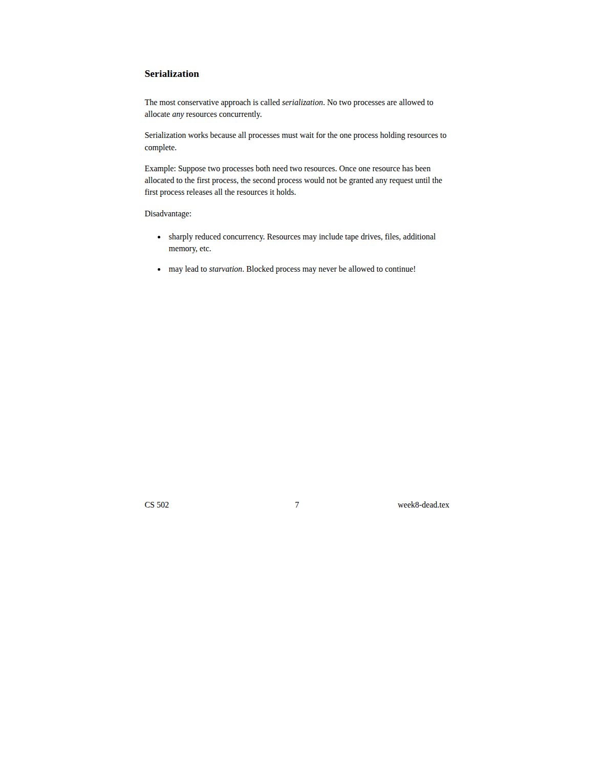Serialization
The most conservative approach is called serialization. No two processes are allowed to allocate any resources concurrently.
Serialization works because all processes must wait for the one process holding resources to complete.
Example: Suppose two processes both need two resources. Once one resource has been allocated to the first process, the second process would not be granted any request until the first process releases all the resources it holds.
Disadvantage:
sharply reduced concurrency. Resources may include tape drives, files, additional memory, etc.
may lead to starvation. Blocked process may never be allowed to continue!
CS 502 7 week8-dead.tex